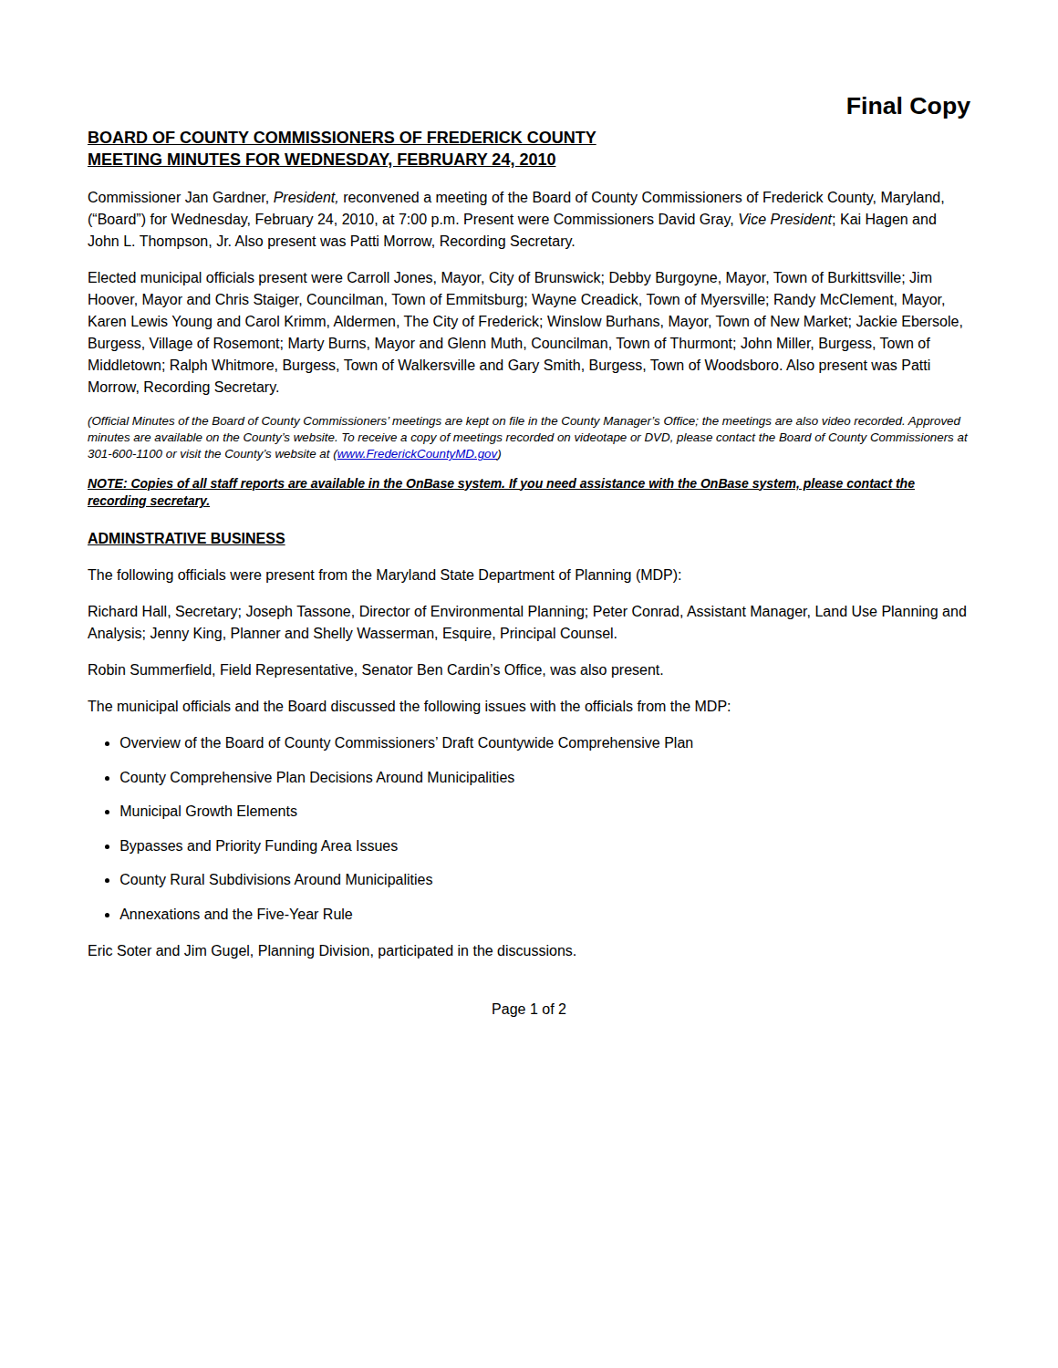Final Copy
BOARD OF COUNTY COMMISSIONERS OF FREDERICK COUNTY
MEETING MINUTES FOR WEDNESDAY, FEBRUARY 24, 2010
Commissioner Jan Gardner, President, reconvened a meeting of the Board of County Commissioners of Frederick County, Maryland, (“Board”) for Wednesday, February 24, 2010, at 7:00 p.m. Present were Commissioners David Gray, Vice President; Kai Hagen and John L. Thompson, Jr. Also present was Patti Morrow, Recording Secretary.
Elected municipal officials present were Carroll Jones, Mayor, City of Brunswick; Debby Burgoyne, Mayor, Town of Burkittsville; Jim Hoover, Mayor and Chris Staiger, Councilman, Town of Emmitsburg; Wayne Creadick, Town of Myersville; Randy McClement, Mayor, Karen Lewis Young and Carol Krimm, Aldermen, The City of Frederick; Winslow Burhans, Mayor, Town of New Market; Jackie Ebersole, Burgess, Village of Rosemont; Marty Burns, Mayor and Glenn Muth, Councilman, Town of Thurmont; John Miller, Burgess, Town of Middletown; Ralph Whitmore, Burgess, Town of Walkersville and Gary Smith, Burgess, Town of Woodsboro. Also present was Patti Morrow, Recording Secretary.
(Official Minutes of the Board of County Commissioners’ meetings are kept on file in the County Manager’s Office; the meetings are also video recorded. Approved minutes are available on the County’s website. To receive a copy of meetings recorded on videotape or DVD, please contact the Board of County Commissioners at 301-600-1100 or visit the County’s website at (www.FrederickCountyMD.gov)
NOTE: Copies of all staff reports are available in the OnBase system. If you need assistance with the OnBase system, please contact the recording secretary.
ADMINSTRATIVE BUSINESS
The following officials were present from the Maryland State Department of Planning (MDP):
Richard Hall, Secretary; Joseph Tassone, Director of Environmental Planning; Peter Conrad, Assistant Manager, Land Use Planning and Analysis; Jenny King, Planner and Shelly Wasserman, Esquire, Principal Counsel.
Robin Summerfield, Field Representative, Senator Ben Cardin’s Office, was also present.
The municipal officials and the Board discussed the following issues with the officials from the MDP:
Overview of the Board of County Commissioners’ Draft Countywide Comprehensive Plan
County Comprehensive Plan Decisions Around Municipalities
Municipal Growth Elements
Bypasses and Priority Funding Area Issues
County Rural Subdivisions Around Municipalities
Annexations and the Five-Year Rule
Eric Soter and Jim Gugel, Planning Division, participated in the discussions.
Page 1 of 2